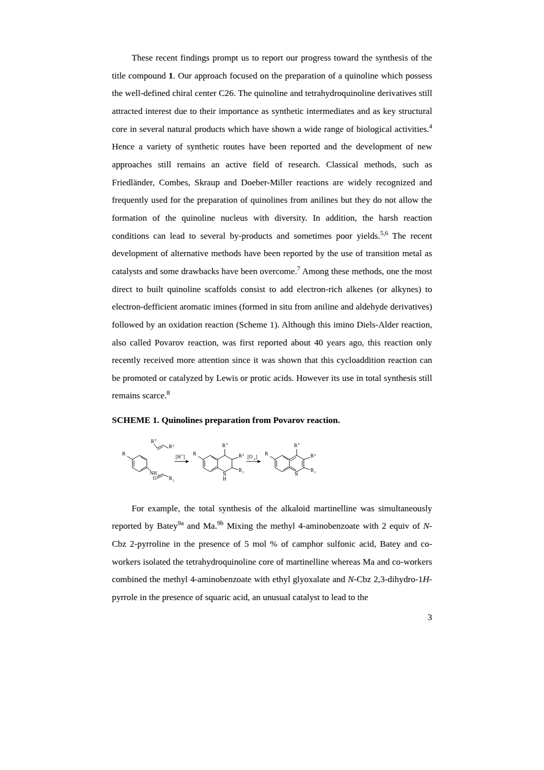These recent findings prompt us to report our progress toward the synthesis of the title compound 1. Our approach focused on the preparation of a quinoline which possess the well-defined chiral center C26. The quinoline and tetrahydroquinoline derivatives still attracted interest due to their importance as synthetic intermediates and as key structural core in several natural products which have shown a wide range of biological activities.4 Hence a variety of synthetic routes have been reported and the development of new approaches still remains an active field of research. Classical methods, such as Friedländer, Combes, Skraup and Doeber-Miller reactions are widely recognized and frequently used for the preparation of quinolines from anilines but they do not allow the formation of the quinoline nucleus with diversity. In addition, the harsh reaction conditions can lead to several by-products and sometimes poor yields.5,6 The recent development of alternative methods have been reported by the use of transition metal as catalysts and some drawbacks have been overcome.7 Among these methods, one the most direct to built quinoline scaffolds consist to add electron-rich alkenes (or alkynes) to electron-defficient aromatic imines (formed in situ from aniline and aldehyde derivatives) followed by an oxidation reaction (Scheme 1). Although this imino Diels-Alder reaction, also called Povarov reaction, was first reported about 40 years ago, this reaction only recently received more attention since it was shown that this cycloaddition reaction can be promoted or catalyzed by Lewis or protic acids. However its use in total synthesis still remains scarce.8
SCHEME 1. Quinolines preparation from Povarov reaction.
R NH 2 O R 1 R 3 R 2 [H + ] R R 3 R 2 R 1 N H [O 2 ] R R 3 R 2 R 1 N
For example, the total synthesis of the alkaloid martinelline was simultaneously reported by Batey9a and Ma.9b Mixing the methyl 4-aminobenzoate with 2 equiv of N-Cbz 2-pyrroline in the presence of 5 mol % of camphor sulfonic acid, Batey and co-workers isolated the tetrahydroquinoline core of martinelline whereas Ma and co-workers combined the methyl 4-aminobenzoate with ethyl glyoxalate and N-Cbz 2,3-dihydro-1H-pyrrole in the presence of squaric acid, an unusual catalyst to lead to the
3